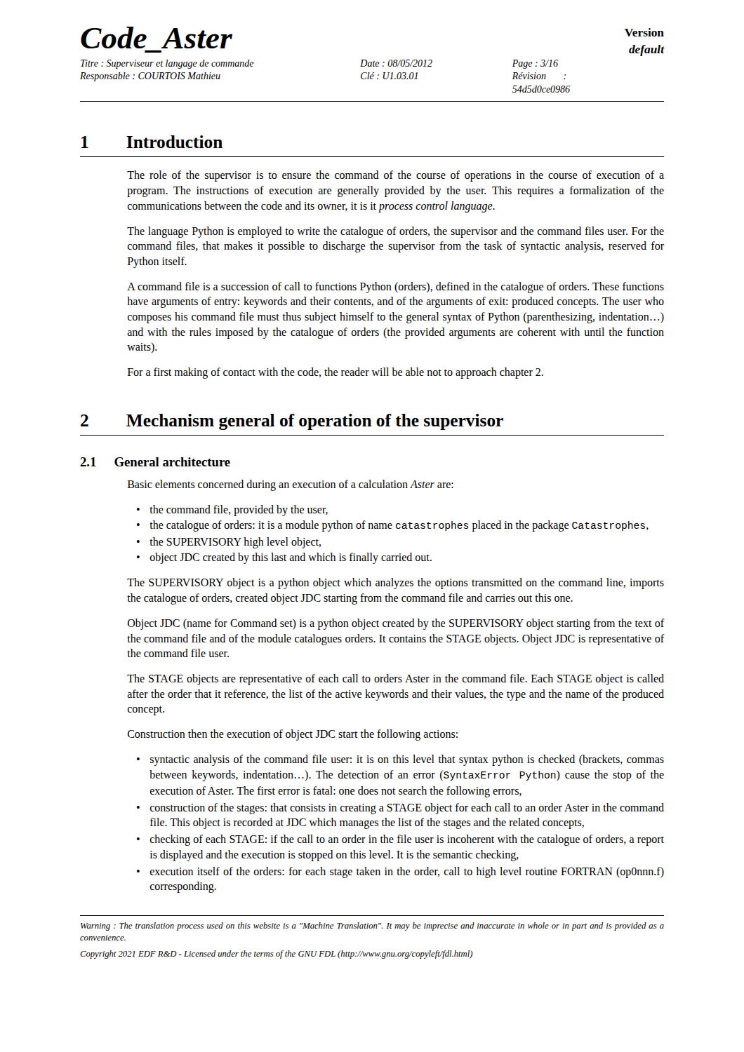Version default
Code_Aster
| Titre : Superviseur et langage de commande | Date : 08/05/2012 | Page : 3/16 |
| Responsable : COURTOIS Mathieu | Clé : U1.03.01 | Révision : 54d5d0ce0986 |
1 Introduction
The role of the supervisor is to ensure the command of the course of operations in the course of execution of a program. The instructions of execution are generally provided by the user. This requires a formalization of the communications between the code and its owner, it is it process control language.
The language Python is employed to write the catalogue of orders, the supervisor and the command files user. For the command files, that makes it possible to discharge the supervisor from the task of syntactic analysis, reserved for Python itself.
A command file is a succession of call to functions Python (orders), defined in the catalogue of orders. These functions have arguments of entry: keywords and their contents, and of the arguments of exit: produced concepts. The user who composes his command file must thus subject himself to the general syntax of Python (parenthesizing, indentation…) and with the rules imposed by the catalogue of orders (the provided arguments are coherent with until the function waits).
For a first making of contact with the code, the reader will be able not to approach chapter 2.
2 Mechanism general of operation of the supervisor
2.1 General architecture
Basic elements concerned during an execution of a calculation Aster are:
the command file, provided by the user,
the catalogue of orders: it is a module python of name catastrophes placed in the package Catastrophes,
the SUPERVISORY high level object,
object JDC created by this last and which is finally carried out.
The SUPERVISORY object is a python object which analyzes the options transmitted on the command line, imports the catalogue of orders, created object JDC starting from the command file and carries out this one.
Object JDC (name for Command set) is a python object created by the SUPERVISORY object starting from the text of the command file and of the module catalogues orders. It contains the STAGE objects. Object JDC is representative of the command file user.
The STAGE objects are representative of each call to orders Aster in the command file. Each STAGE object is called after the order that it reference, the list of the active keywords and their values, the type and the name of the produced concept.
Construction then the execution of object JDC start the following actions:
syntactic analysis of the command file user: it is on this level that syntax python is checked (brackets, commas between keywords, indentation…). The detection of an error (SyntaxError Python) cause the stop of the execution of Aster. The first error is fatal: one does not search the following errors,
construction of the stages: that consists in creating a STAGE object for each call to an order Aster in the command file. This object is recorded at JDC which manages the list of the stages and the related concepts,
checking of each STAGE: if the call to an order in the file user is incoherent with the catalogue of orders, a report is displayed and the execution is stopped on this level. It is the semantic checking,
execution itself of the orders: for each stage taken in the order, call to high level routine FORTRAN (op0nnn.f) corresponding.
Warning : The translation process used on this website is a "Machine Translation". It may be imprecise and inaccurate in whole or in part and is provided as a convenience. Copyright 2021 EDF R&D - Licensed under the terms of the GNU FDL (http://www.gnu.org/copyleft/fdl.html)